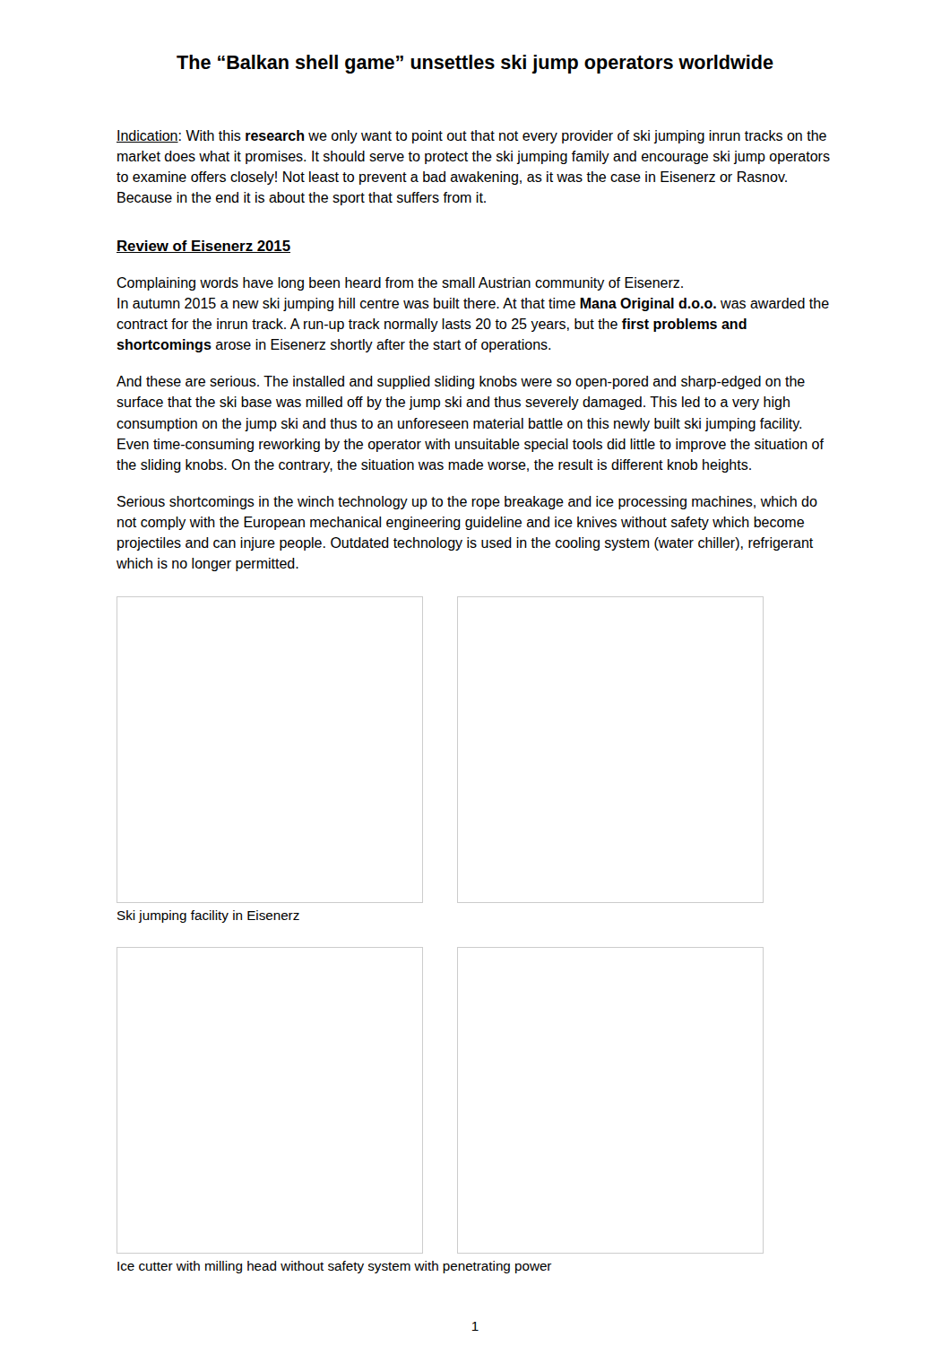The “Balkan shell game” unsettles ski jump operators worldwide
Indication: With this research we only want to point out that not every provider of ski jumping inrun tracks on the market does what it promises. It should serve to protect the ski jumping family and encourage ski jump operators to examine offers closely! Not least to prevent a bad awakening, as it was the case in Eisenerz or Rasnov. Because in the end it is about the sport that suffers from it.
Review of Eisenerz 2015
Complaining words have long been heard from the small Austrian community of Eisenerz.
In autumn 2015 a new ski jumping hill centre was built there. At that time Mana Original d.o.o. was awarded the contract for the inrun track. A run-up track normally lasts 20 to 25 years, but the first problems and shortcomings arose in Eisenerz shortly after the start of operations.
And these are serious. The installed and supplied sliding knobs were so open-pored and sharp-edged on the surface that the ski base was milled off by the jump ski and thus severely damaged. This led to a very high consumption on the jump ski and thus to an unforeseen material battle on this newly built ski jumping facility. Even time-consuming reworking by the operator with unsuitable special tools did little to improve the situation of the sliding knobs. On the contrary, the situation was made worse, the result is different knob heights.
Serious shortcomings in the winch technology up to the rope breakage and ice processing machines, which do not comply with the European mechanical engineering guideline and ice knives without safety which become projectiles and can injure people. Outdated technology is used in the cooling system (water chiller), refrigerant which is no longer permitted.
Ski jumping facility in Eisenerz
Ice cutter with milling head without safety system with penetrating power
1